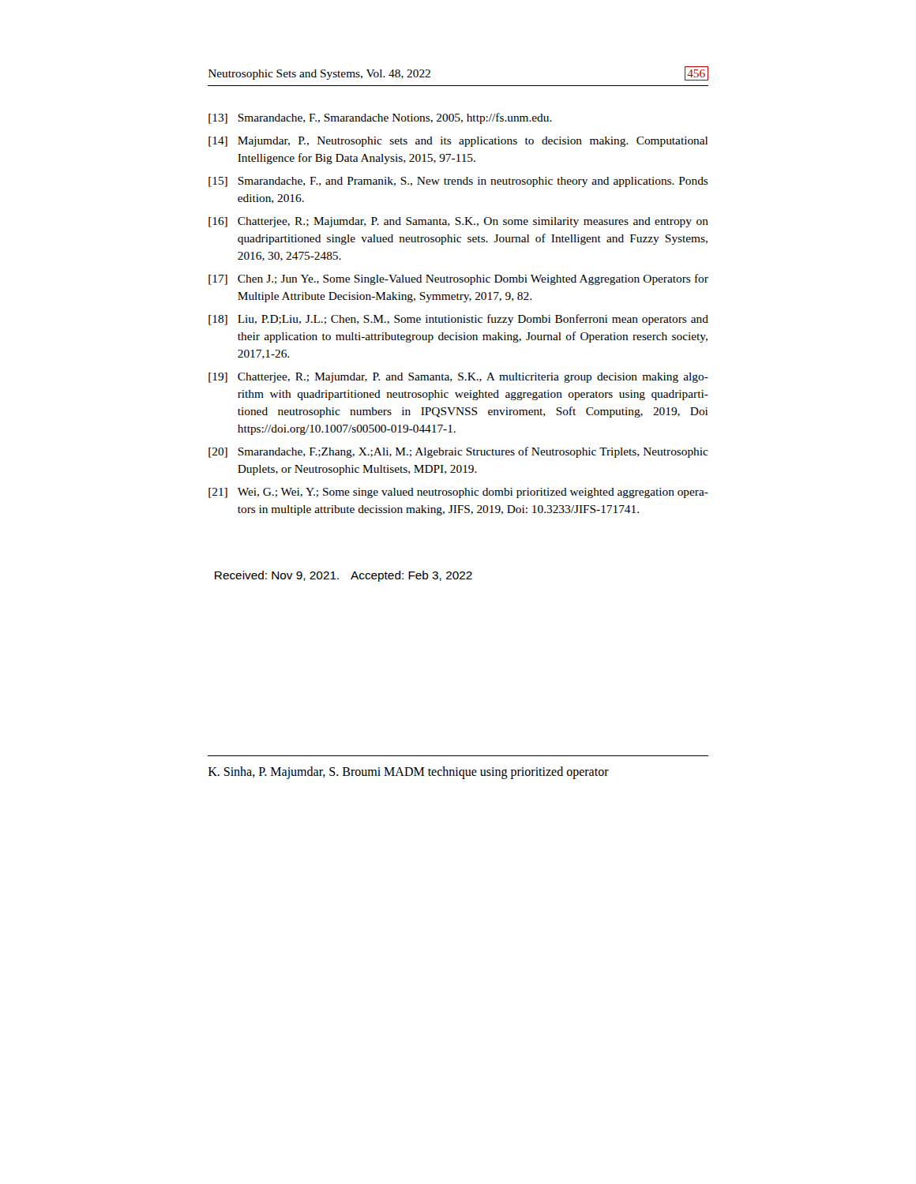Neutrosophic Sets and Systems, Vol. 48, 2022 456
[13] Smarandache, F., Smarandache Notions, 2005, http://fs.unm.edu.
[14] Majumdar, P., Neutrosophic sets and its applications to decision making. Computational Intelligence for Big Data Analysis, 2015, 97-115.
[15] Smarandache, F., and Pramanik, S., New trends in neutrosophic theory and applications. Ponds edition, 2016.
[16] Chatterjee, R.; Majumdar, P. and Samanta, S.K., On some similarity measures and entropy on quadripartitioned single valued neutrosophic sets. Journal of Intelligent and Fuzzy Systems, 2016, 30, 2475-2485.
[17] Chen J.; Jun Ye., Some Single-Valued Neutrosophic Dombi Weighted Aggregation Operators for Multiple Attribute Decision-Making, Symmetry, 2017, 9, 82.
[18] Liu, P.D;Liu, J.L.; Chen, S.M., Some intutionistic fuzzy Dombi Bonferroni mean operators and their application to multi-attributegroup decision making, Journal of Operation reserch society, 2017,1-26.
[19] Chatterjee, R.; Majumdar, P. and Samanta, S.K., A multicriteria group decision making algorithm with quadripartitioned neutrosophic weighted aggregation operators using quadripartitioned neutrosophic numbers in IPQSVNSS enviroment, Soft Computing, 2019, Doi https://doi.org/10.1007/s00500-019-04417-1.
[20] Smarandache, F.;Zhang, X.;Ali, M.; Algebraic Structures of Neutrosophic Triplets, Neutrosophic Duplets, or Neutrosophic Multisets, MDPI, 2019.
[21] Wei, G.; Wei, Y.; Some singe valued neutrosophic dombi prioritized weighted aggregation operators in multiple attribute decission making, JIFS, 2019, Doi: 10.3233/JIFS-171741.
Received: Nov 9, 2021. Accepted: Feb 3, 2022
K. Sinha, P. Majumdar, S. Broumi MADM technique using prioritized operator